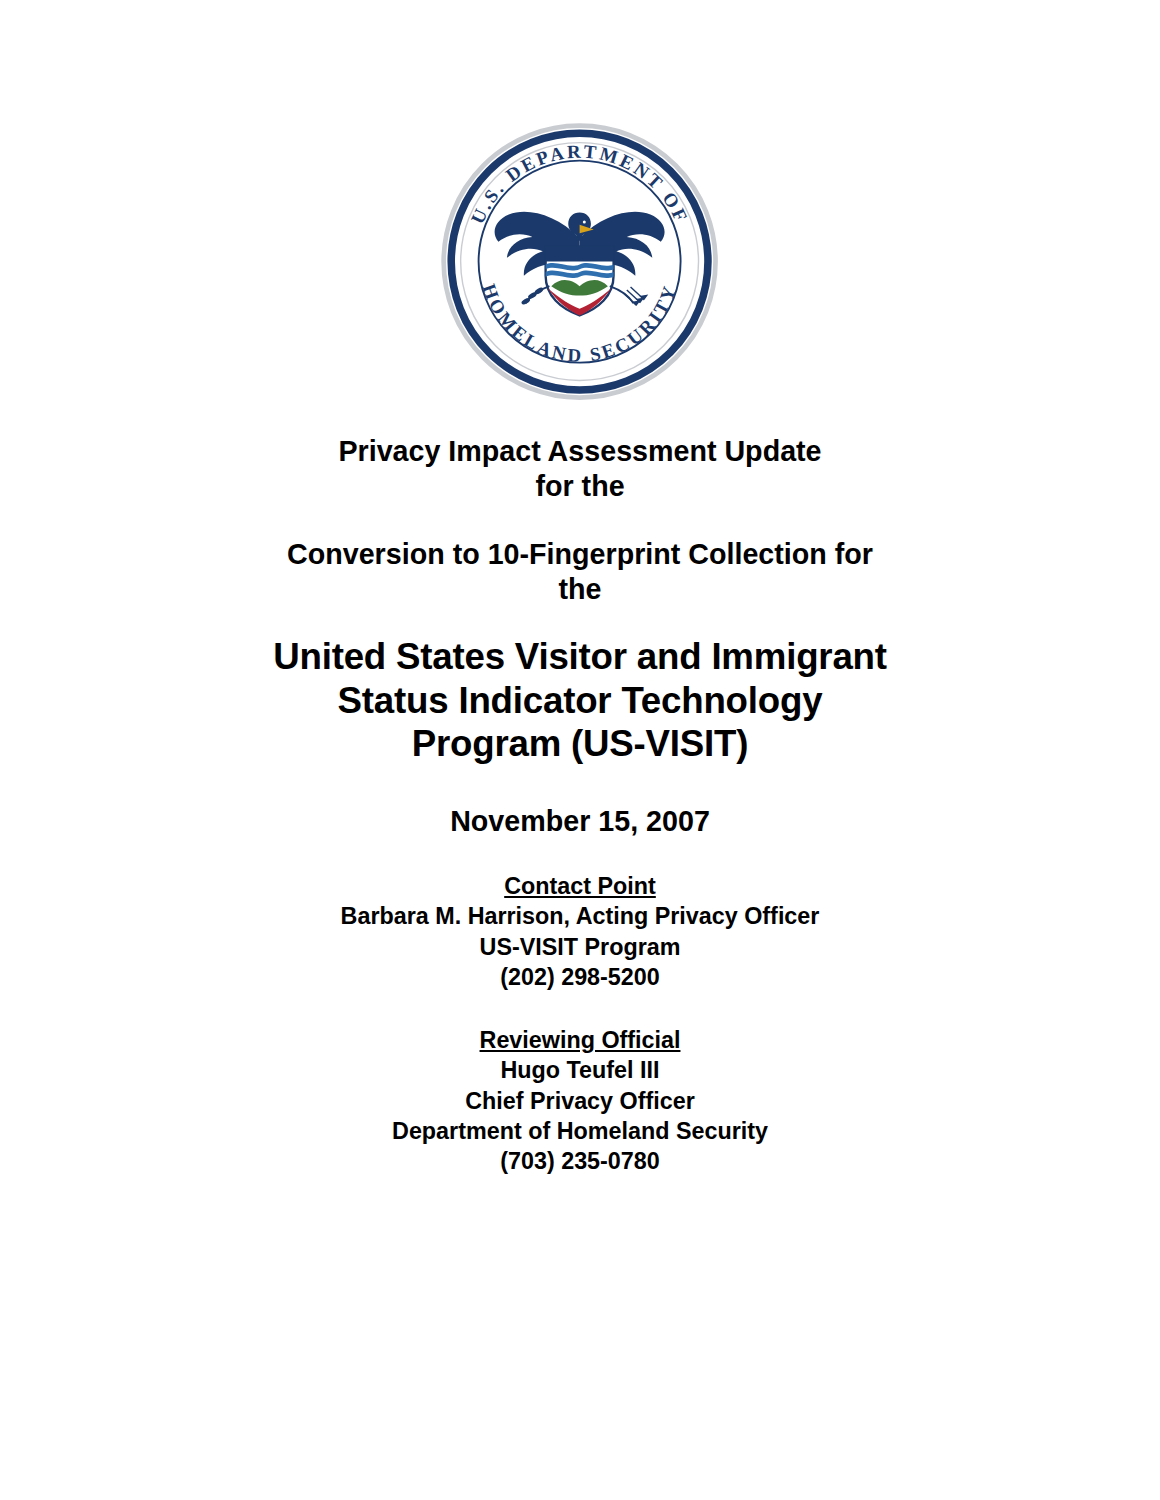U.S. DEPARTMENT OF HOMELAND SECURITY
Privacy Impact Assessment Update
for the
Conversion to 10-Fingerprint Collection for the
United States Visitor and Immigrant Status Indicator Technology Program (US-VISIT)
November 15, 2007
Contact Point
Barbara M. Harrison, Acting Privacy Officer
US-VISIT Program
(202) 298-5200
Reviewing Official
Hugo Teufel III
Chief Privacy Officer
Department of Homeland Security
(703) 235-0780